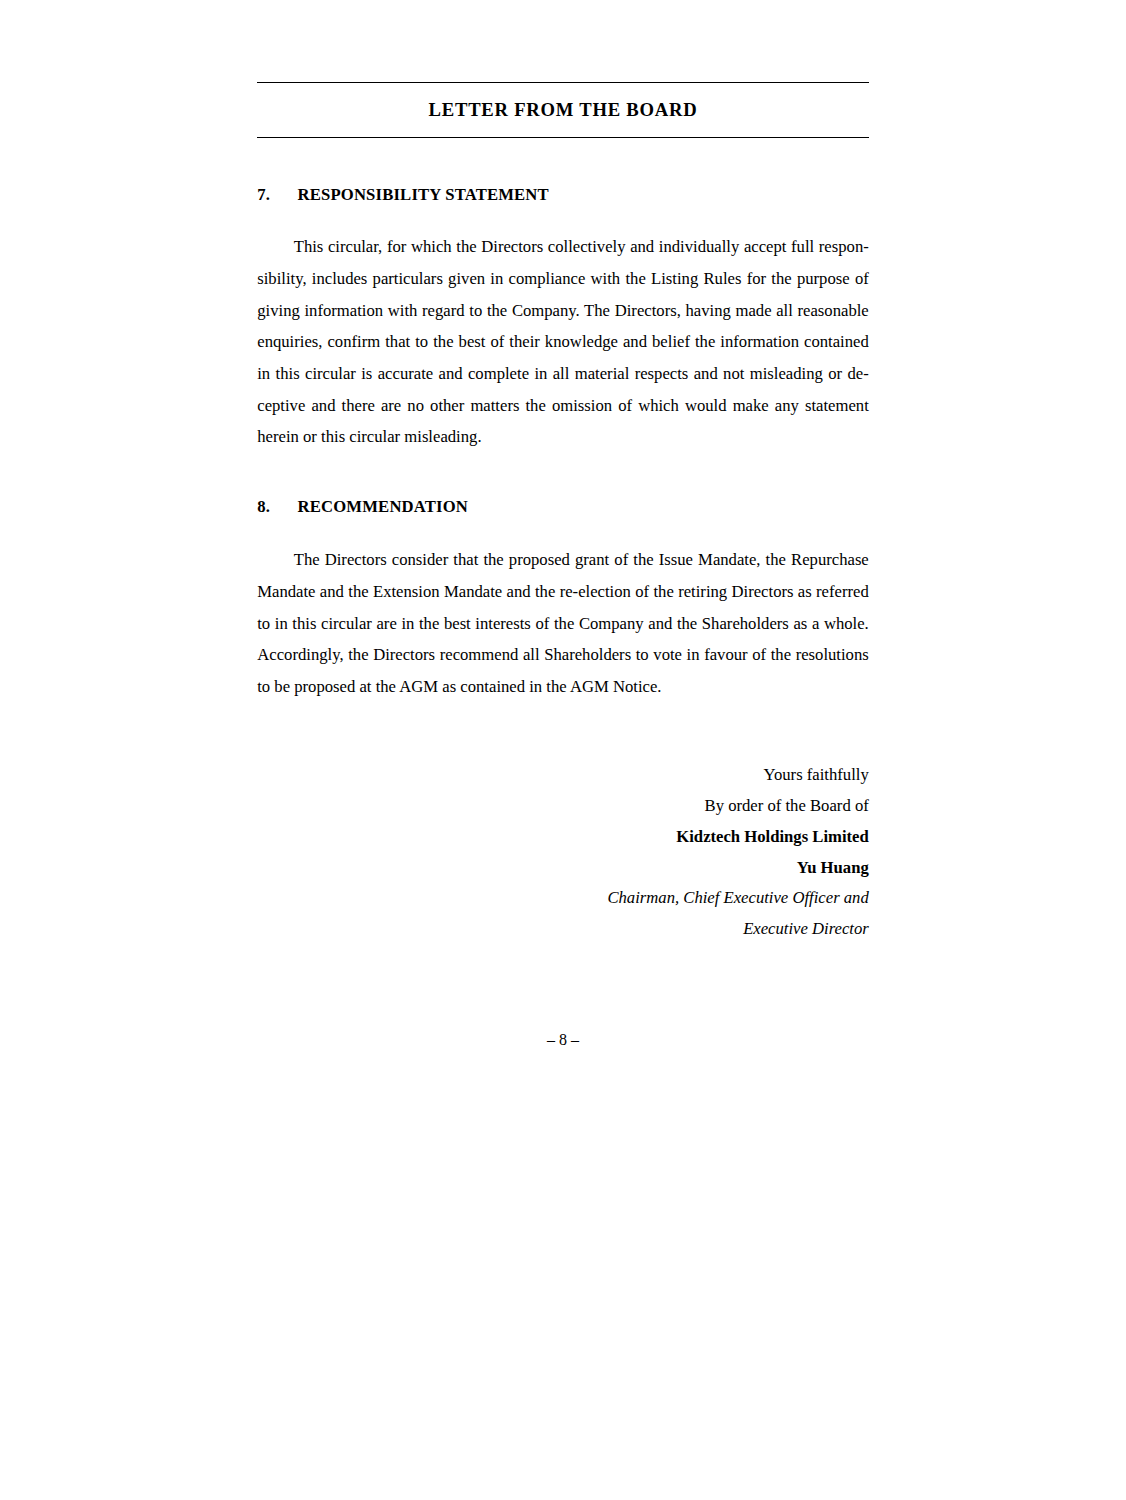LETTER FROM THE BOARD
7. RESPONSIBILITY STATEMENT
This circular, for which the Directors collectively and individually accept full responsibility, includes particulars given in compliance with the Listing Rules for the purpose of giving information with regard to the Company. The Directors, having made all reasonable enquiries, confirm that to the best of their knowledge and belief the information contained in this circular is accurate and complete in all material respects and not misleading or deceptive and there are no other matters the omission of which would make any statement herein or this circular misleading.
8. RECOMMENDATION
The Directors consider that the proposed grant of the Issue Mandate, the Repurchase Mandate and the Extension Mandate and the re-election of the retiring Directors as referred to in this circular are in the best interests of the Company and the Shareholders as a whole. Accordingly, the Directors recommend all Shareholders to vote in favour of the resolutions to be proposed at the AGM as contained in the AGM Notice.
Yours faithfully
By order of the Board of
Kidztech Holdings Limited
Yu Huang
Chairman, Chief Executive Officer and
Executive Director
– 8 –